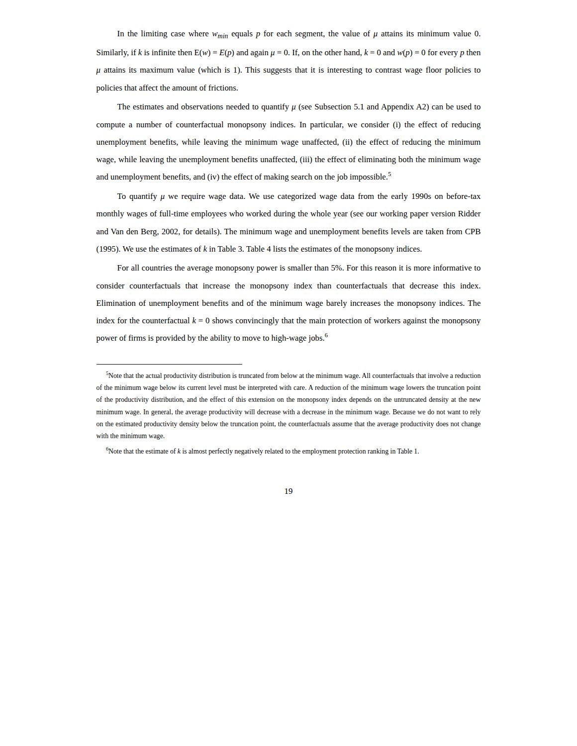In the limiting case where wmin equals p for each segment, the value of μ attains its minimum value 0. Similarly, if k is infinite then E(w) = E(p) and again μ = 0. If, on the other hand, k = 0 and w(p) = 0 for every p then μ attains its maximum value (which is 1). This suggests that it is interesting to contrast wage floor policies to policies that affect the amount of frictions.
The estimates and observations needed to quantify μ (see Subsection 5.1 and Appendix A2) can be used to compute a number of counterfactual monopsony indices. In particular, we consider (i) the effect of reducing unemployment benefits, while leaving the minimum wage unaffected, (ii) the effect of reducing the minimum wage, while leaving the unemployment benefits unaffected, (iii) the effect of eliminating both the minimum wage and unemployment benefits, and (iv) the effect of making search on the job impossible.5
To quantify μ we require wage data. We use categorized wage data from the early 1990s on before-tax monthly wages of full-time employees who worked during the whole year (see our working paper version Ridder and Van den Berg, 2002, for details). The minimum wage and unemployment benefits levels are taken from CPB (1995). We use the estimates of k in Table 3. Table 4 lists the estimates of the monopsony indices.
For all countries the average monopsony power is smaller than 5%. For this reason it is more informative to consider counterfactuals that increase the monopsony index than counterfactuals that decrease this index. Elimination of unemployment benefits and of the minimum wage barely increases the monopsony indices. The index for the counterfactual k = 0 shows convincingly that the main protection of workers against the monopsony power of firms is provided by the ability to move to high-wage jobs.6
5Note that the actual productivity distribution is truncated from below at the minimum wage. All counterfactuals that involve a reduction of the minimum wage below its current level must be interpreted with care. A reduction of the minimum wage lowers the truncation point of the productivity distribution, and the effect of this extension on the monopsony index depends on the untruncated density at the new minimum wage. In general, the average productivity will decrease with a decrease in the minimum wage. Because we do not want to rely on the estimated productivity density below the truncation point, the counterfactuals assume that the average productivity does not change with the minimum wage.
6Note that the estimate of k is almost perfectly negatively related to the employment protection ranking in Table 1.
19